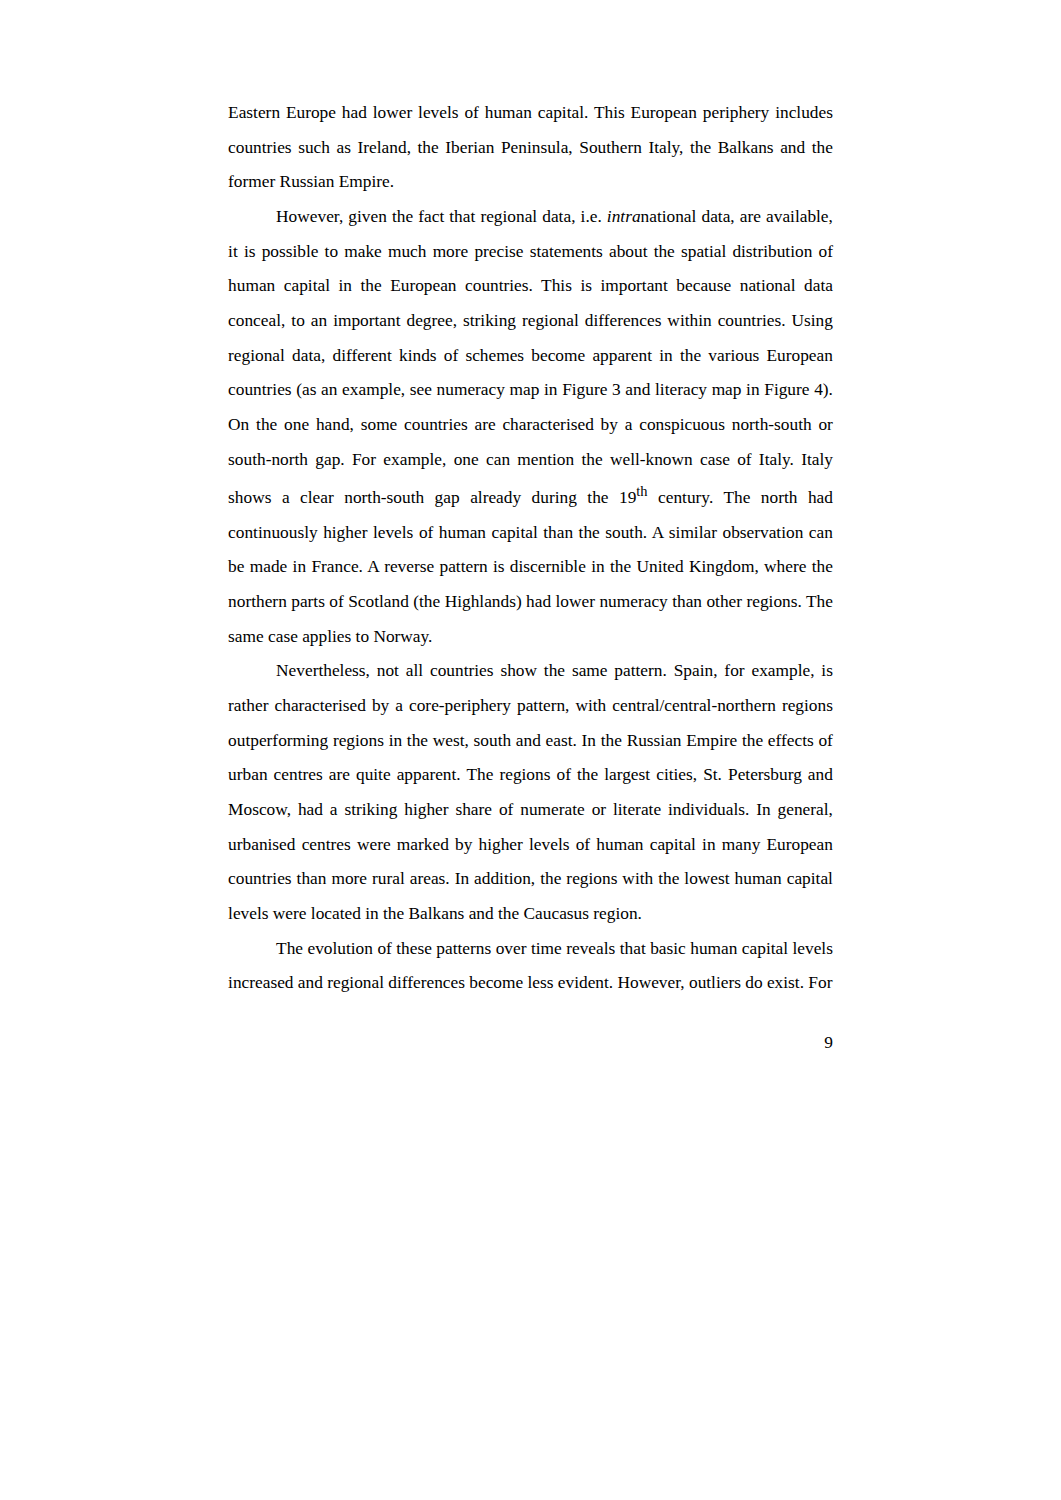Eastern Europe had lower levels of human capital. This European periphery includes countries such as Ireland, the Iberian Peninsula, Southern Italy, the Balkans and the former Russian Empire.
However, given the fact that regional data, i.e. intranational data, are available, it is possible to make much more precise statements about the spatial distribution of human capital in the European countries. This is important because national data conceal, to an important degree, striking regional differences within countries. Using regional data, different kinds of schemes become apparent in the various European countries (as an example, see numeracy map in Figure 3 and literacy map in Figure 4). On the one hand, some countries are characterised by a conspicuous north-south or south-north gap. For example, one can mention the well-known case of Italy. Italy shows a clear north-south gap already during the 19th century. The north had continuously higher levels of human capital than the south. A similar observation can be made in France. A reverse pattern is discernible in the United Kingdom, where the northern parts of Scotland (the Highlands) had lower numeracy than other regions. The same case applies to Norway.
Nevertheless, not all countries show the same pattern. Spain, for example, is rather characterised by a core-periphery pattern, with central/central-northern regions outperforming regions in the west, south and east. In the Russian Empire the effects of urban centres are quite apparent. The regions of the largest cities, St. Petersburg and Moscow, had a striking higher share of numerate or literate individuals. In general, urbanised centres were marked by higher levels of human capital in many European countries than more rural areas. In addition, the regions with the lowest human capital levels were located in the Balkans and the Caucasus region.
The evolution of these patterns over time reveals that basic human capital levels increased and regional differences become less evident. However, outliers do exist. For
9